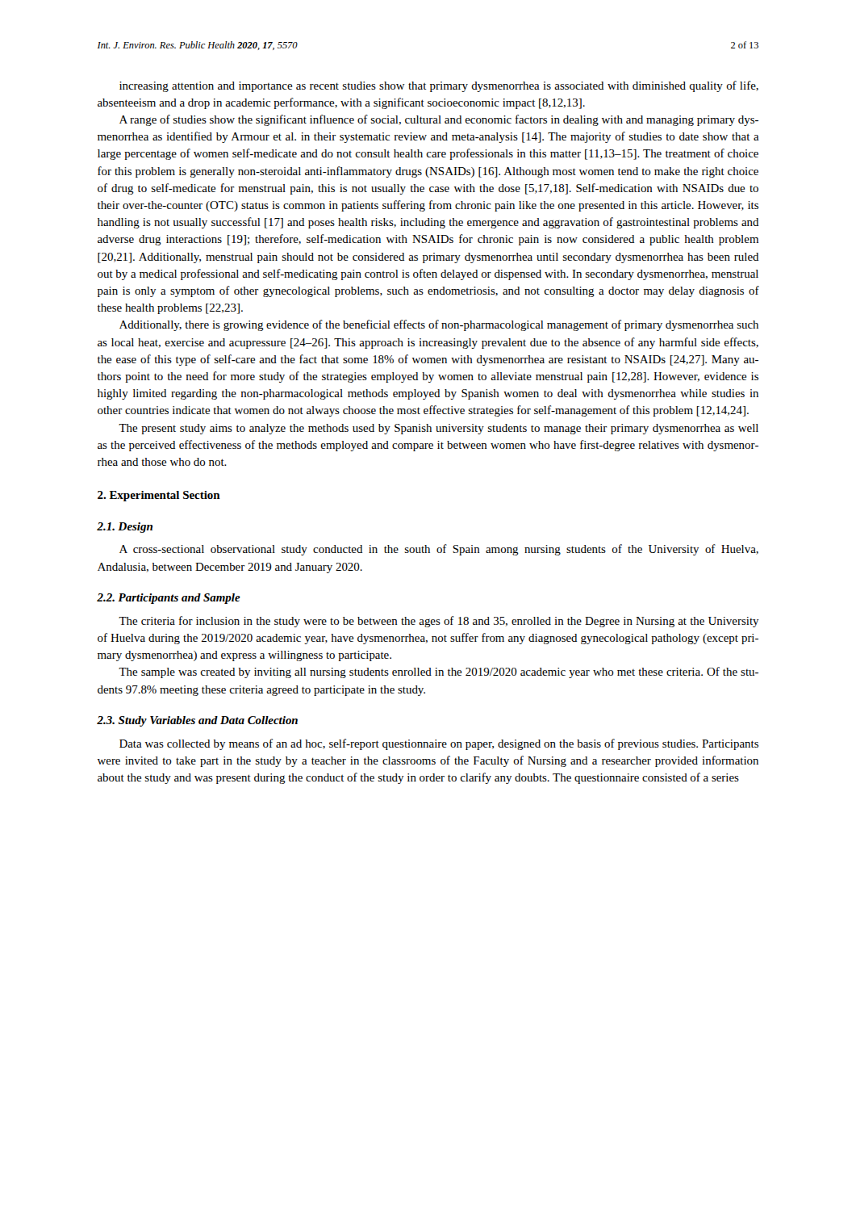Int. J. Environ. Res. Public Health 2020, 17, 5570 2 of 13
increasing attention and importance as recent studies show that primary dysmenorrhea is associated with diminished quality of life, absenteeism and a drop in academic performance, with a significant socioeconomic impact [8,12,13].
A range of studies show the significant influence of social, cultural and economic factors in dealing with and managing primary dysmenorrhea as identified by Armour et al. in their systematic review and meta-analysis [14]. The majority of studies to date show that a large percentage of women self-medicate and do not consult health care professionals in this matter [11,13–15]. The treatment of choice for this problem is generally non-steroidal anti-inflammatory drugs (NSAIDs) [16]. Although most women tend to make the right choice of drug to self-medicate for menstrual pain, this is not usually the case with the dose [5,17,18]. Self-medication with NSAIDs due to their over-the-counter (OTC) status is common in patients suffering from chronic pain like the one presented in this article. However, its handling is not usually successful [17] and poses health risks, including the emergence and aggravation of gastrointestinal problems and adverse drug interactions [19]; therefore, self-medication with NSAIDs for chronic pain is now considered a public health problem [20,21]. Additionally, menstrual pain should not be considered as primary dysmenorrhea until secondary dysmenorrhea has been ruled out by a medical professional and self-medicating pain control is often delayed or dispensed with. In secondary dysmenorrhea, menstrual pain is only a symptom of other gynecological problems, such as endometriosis, and not consulting a doctor may delay diagnosis of these health problems [22,23].
Additionally, there is growing evidence of the beneficial effects of non-pharmacological management of primary dysmenorrhea such as local heat, exercise and acupressure [24–26]. This approach is increasingly prevalent due to the absence of any harmful side effects, the ease of this type of self-care and the fact that some 18% of women with dysmenorrhea are resistant to NSAIDs [24,27]. Many authors point to the need for more study of the strategies employed by women to alleviate menstrual pain [12,28]. However, evidence is highly limited regarding the non-pharmacological methods employed by Spanish women to deal with dysmenorrhea while studies in other countries indicate that women do not always choose the most effective strategies for self-management of this problem [12,14,24].
The present study aims to analyze the methods used by Spanish university students to manage their primary dysmenorrhea as well as the perceived effectiveness of the methods employed and compare it between women who have first-degree relatives with dysmenorrhea and those who do not.
2. Experimental Section
2.1. Design
A cross-sectional observational study conducted in the south of Spain among nursing students of the University of Huelva, Andalusia, between December 2019 and January 2020.
2.2. Participants and Sample
The criteria for inclusion in the study were to be between the ages of 18 and 35, enrolled in the Degree in Nursing at the University of Huelva during the 2019/2020 academic year, have dysmenorrhea, not suffer from any diagnosed gynecological pathology (except primary dysmenorrhea) and express a willingness to participate.
The sample was created by inviting all nursing students enrolled in the 2019/2020 academic year who met these criteria. Of the students 97.8% meeting these criteria agreed to participate in the study.
2.3. Study Variables and Data Collection
Data was collected by means of an ad hoc, self-report questionnaire on paper, designed on the basis of previous studies. Participants were invited to take part in the study by a teacher in the classrooms of the Faculty of Nursing and a researcher provided information about the study and was present during the conduct of the study in order to clarify any doubts. The questionnaire consisted of a series